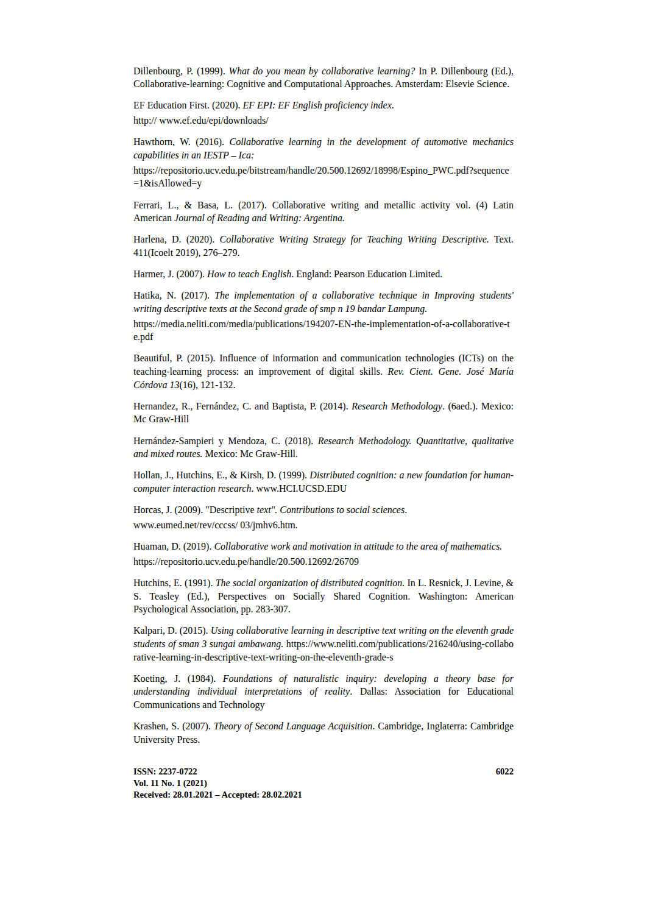Dillenbourg, P. (1999). What do you mean by collaborative learning? In P. Dillenbourg (Ed.), Collaborative-learning: Cognitive and Computational Approaches. Amsterdam: Elsevie Science.
EF Education First. (2020). EF EPI: EF English proficiency index.
http:// www.ef.edu/epi/downloads/
Hawthorn, W. (2016). Collaborative learning in the development of automotive mechanics capabilities in an IESTP – Ica:
https://repositorio.ucv.edu.pe/bitstream/handle/20.500.12692/18998/Espino_PWC.pdf?sequence=1&isAllowed=y
Ferrari, L., & Basa, L. (2017). Collaborative writing and metallic activity vol. (4) Latin American Journal of Reading and Writing: Argentina.
Harlena, D. (2020). Collaborative Writing Strategy for Teaching Writing Descriptive. Text. 411(Icoelt 2019), 276–279.
Harmer, J. (2007). How to teach English. England: Pearson Education Limited.
Hatika, N. (2017). The implementation of a collaborative technique in Improving students' writing descriptive texts at the Second grade of smp n 19 bandar Lampung.
https://media.neliti.com/media/publications/194207-EN-the-implementation-of-a-collaborative-te.pdf
Beautiful, P. (2015). Influence of information and communication technologies (ICTs) on the teaching-learning process: an improvement of digital skills. Rev. Cient. Gene. José María Córdova 13(16), 121-132.
Hernandez, R., Fernández, C. and Baptista, P. (2014). Research Methodology. (6aed.). Mexico: Mc Graw-Hill
Hernández-Sampieri y Mendoza, C. (2018). Research Methodology. Quantitative, qualitative and mixed routes. Mexico: Mc Graw-Hill.
Hollan, J., Hutchins, E., & Kirsh, D. (1999). Distributed cognition: a new foundation for human-computer interaction research. www.HCI.UCSD.EDU
Horcas, J. (2009). "Descriptive text". Contributions to social sciences.
www.eumed.net/rev/cccss/ 03/jmhv6.htm.
Huaman, D. (2019). Collaborative work and motivation in attitude to the area of mathematics.
https://repositorio.ucv.edu.pe/handle/20.500.12692/26709
Hutchins, E. (1991). The social organization of distributed cognition. In L. Resnick, J. Levine, & S. Teasley (Ed.), Perspectives on Socially Shared Cognition. Washington: American Psychological Association, pp. 283-307.
Kalpari, D. (2015). Using collaborative learning in descriptive text writing on the eleventh grade students of sman 3 sungai ambawang. https://www.neliti.com/publications/216240/using-collaborative-learning-in-descriptive-text-writing-on-the-eleventh-grade-s
Koeting, J. (1984). Foundations of naturalistic inquiry: developing a theory base for understanding individual interpretations of reality. Dallas: Association for Educational Communications and Technology
Krashen, S. (2007). Theory of Second Language Acquisition. Cambridge, Inglaterra: Cambridge University Press.
ISSN: 2237-0722
Vol. 11 No. 1 (2021)
Received: 28.01.2021 – Accepted: 28.02.2021
6022